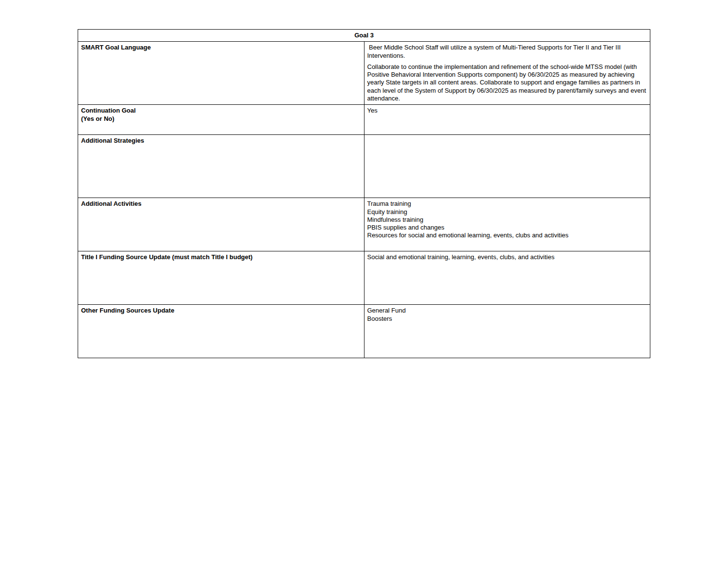| Goal 3 |
| --- |
| SMART Goal Language | Beer Middle School Staff will utilize a system of Multi-Tiered Supports for Tier II and Tier III Interventions. Collaborate to continue the implementation and refinement of the school-wide MTSS model (with Positive Behavioral Intervention Supports component) by 06/30/2025 as measured by achieving yearly State targets in all content areas. Collaborate to support and engage families as partners in each level of the System of Support by 06/30/2025 as measured by parent/family surveys and event attendance. |
| Continuation Goal (Yes or No) | Yes |
| Additional Strategies | |
| Additional Activities | Trauma training Equity training Mindfulness training PBIS supplies and changes Resources for social and emotional learning, events, clubs and activities |
| Title I Funding Source Update (must match Title I budget) | Social and emotional training, learning, events, clubs, and activities |
| Other Funding Sources Update | General Fund Boosters |